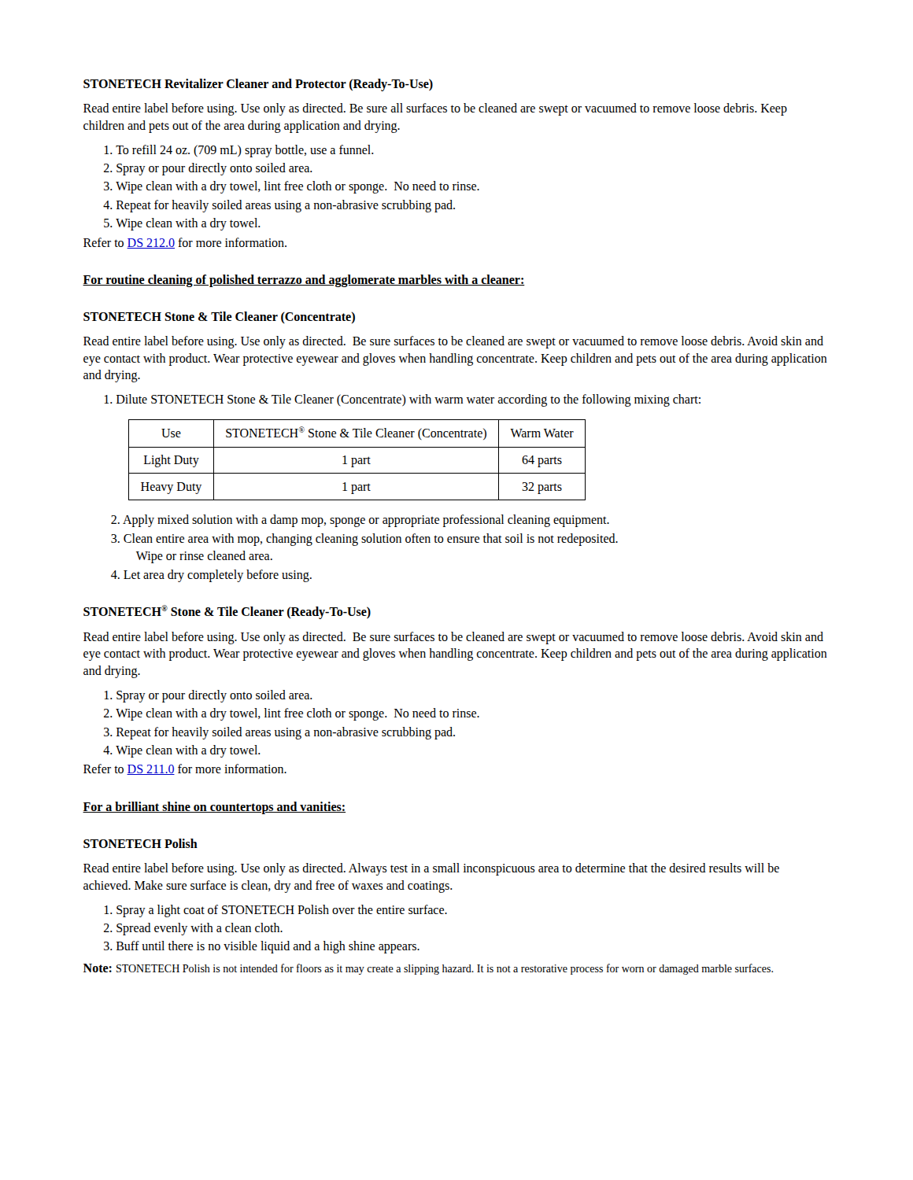STONETECH Revitalizer Cleaner and Protector (Ready-To-Use)
Read entire label before using. Use only as directed. Be sure all surfaces to be cleaned are swept or vacuumed to remove loose debris. Keep children and pets out of the area during application and drying.
To refill 24 oz. (709 mL) spray bottle, use a funnel.
Spray or pour directly onto soiled area.
Wipe clean with a dry towel, lint free cloth or sponge. No need to rinse.
Repeat for heavily soiled areas using a non-abrasive scrubbing pad.
Wipe clean with a dry towel.
Refer to DS 212.0 for more information.
For routine cleaning of polished terrazzo and agglomerate marbles with a cleaner:
STONETECH Stone & Tile Cleaner (Concentrate)
Read entire label before using. Use only as directed. Be sure surfaces to be cleaned are swept or vacuumed to remove loose debris. Avoid skin and eye contact with product. Wear protective eyewear and gloves when handling concentrate. Keep children and pets out of the area during application and drying.
Dilute STONETECH Stone & Tile Cleaner (Concentrate) with warm water according to the following mixing chart:
| Use | STONETECH ® Stone & Tile Cleaner (Concentrate) | Warm Water |
| --- | --- | --- |
| Light Duty | 1 part | 64 parts |
| Heavy Duty | 1 part | 32 parts |
2. Apply mixed solution with a damp mop, sponge or appropriate professional cleaning equipment.
3. Clean entire area with mop, changing cleaning solution often to ensure that soil is not redeposited.Wipe or rinse cleaned area.
4. Let area dry completely before using.
STONETECH® Stone & Tile Cleaner (Ready-To-Use)
Read entire label before using. Use only as directed. Be sure surfaces to be cleaned are swept or vacuumed to remove loose debris. Avoid skin and eye contact with product. Wear protective eyewear and gloves when handling concentrate. Keep children and pets out of the area during application and drying.
Spray or pour directly onto soiled area.
Wipe clean with a dry towel, lint free cloth or sponge. No need to rinse.
Repeat for heavily soiled areas using a non-abrasive scrubbing pad.
Wipe clean with a dry towel.
Refer to DS 211.0 for more information.
For a brilliant shine on countertops and vanities:
STONETECH Polish
Read entire label before using. Use only as directed. Always test in a small inconspicuous area to determine that the desired results will be achieved. Make sure surface is clean, dry and free of waxes and coatings.
Spray a light coat of STONETECH Polish over the entire surface.
Spread evenly with a clean cloth.
Buff until there is no visible liquid and a high shine appears.
Note: STONETECH Polish is not intended for floors as it may create a slipping hazard. It is not a restorative process for worn or damaged marble surfaces.